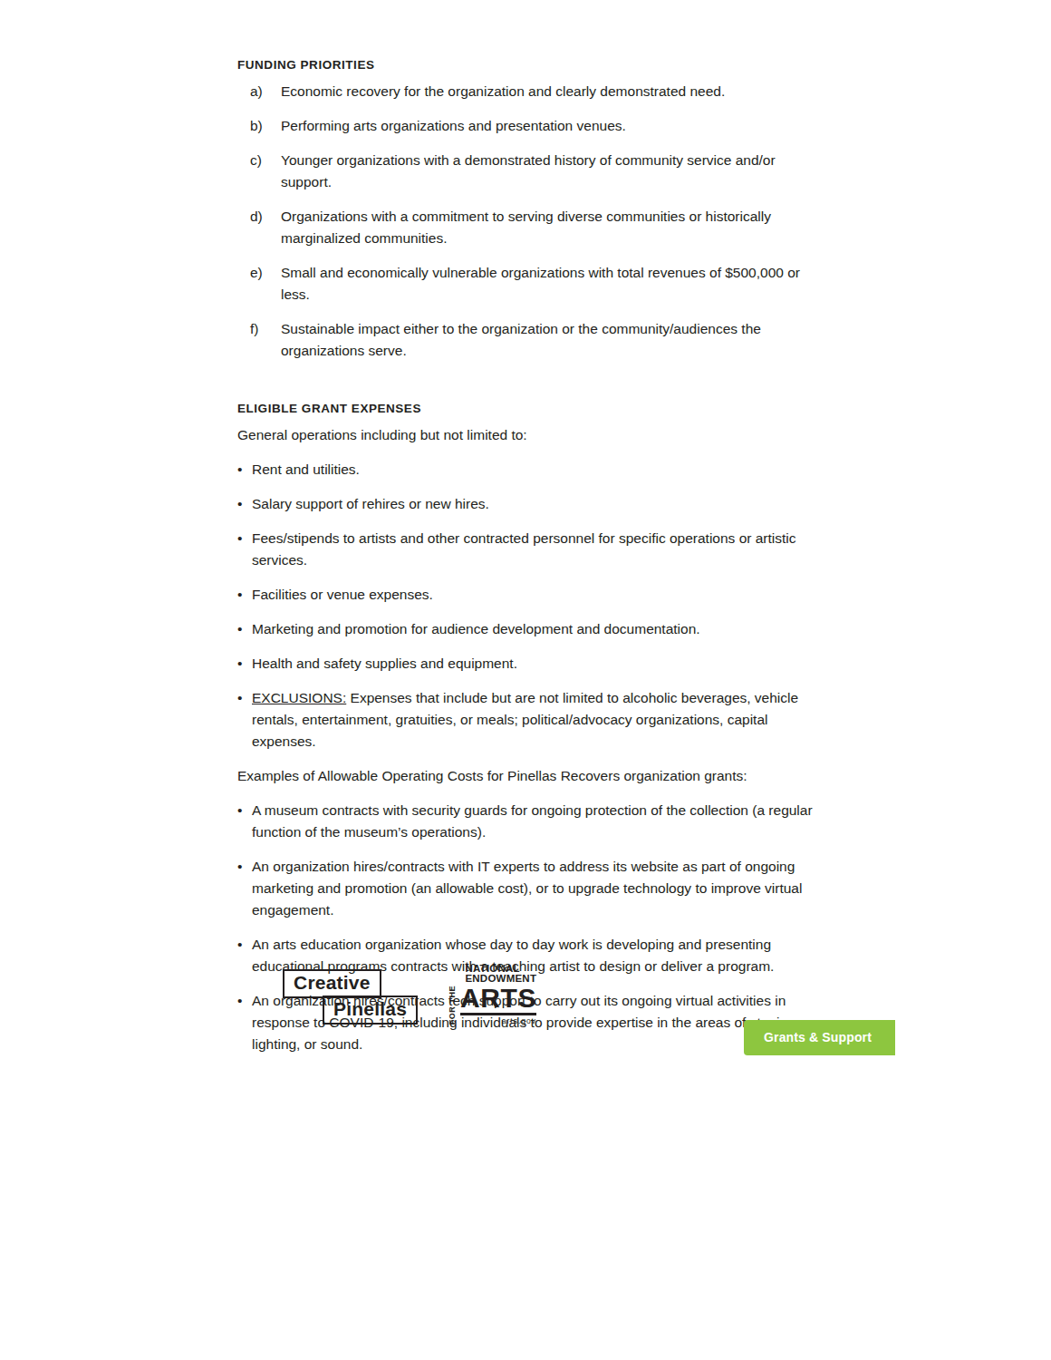Funding Priorities
a) Economic recovery for the organization and clearly demonstrated need.
b) Performing arts organizations and presentation venues.
c) Younger organizations with a demonstrated history of community service and/or support.
d) Organizations with a commitment to serving diverse communities or historically marginalized communities.
e) Small and economically vulnerable organizations with total revenues of $500,000 or less.
f) Sustainable impact either to the organization or the community/audiences the organizations serve.
Eligible Grant Expenses
General operations including but not limited to:
Rent and utilities.
Salary support of rehires or new hires.
Fees/stipends to artists and other contracted personnel for specific operations or artistic services.
Facilities or venue expenses.
Marketing and promotion for audience development and documentation.
Health and safety supplies and equipment.
EXCLUSIONS: Expenses that include but are not limited to alcoholic beverages, vehicle rentals, entertainment, gratuities, or meals; political/advocacy organizations, capital expenses.
Examples of Allowable Operating Costs for Pinellas Recovers organization grants:
A museum contracts with security guards for ongoing protection of the collection (a regular function of the museum’s operations).
An organization hires/contracts with IT experts to address its website as part of ongoing marketing and promotion (an allowable cost), or to upgrade technology to improve virtual engagement.
An arts education organization whose day to day work is developing and presenting educational programs contracts with a teaching artist to design or deliver a program.
An organization hires/contracts tech support to carry out its ongoing virtual activities in response to COVID-19, including individuals to provide expertise in the areas of staging, lighting, or sound.
Creative
Pinellas
for the
National Endowment
ARTS
arts.gov
Grants & Support